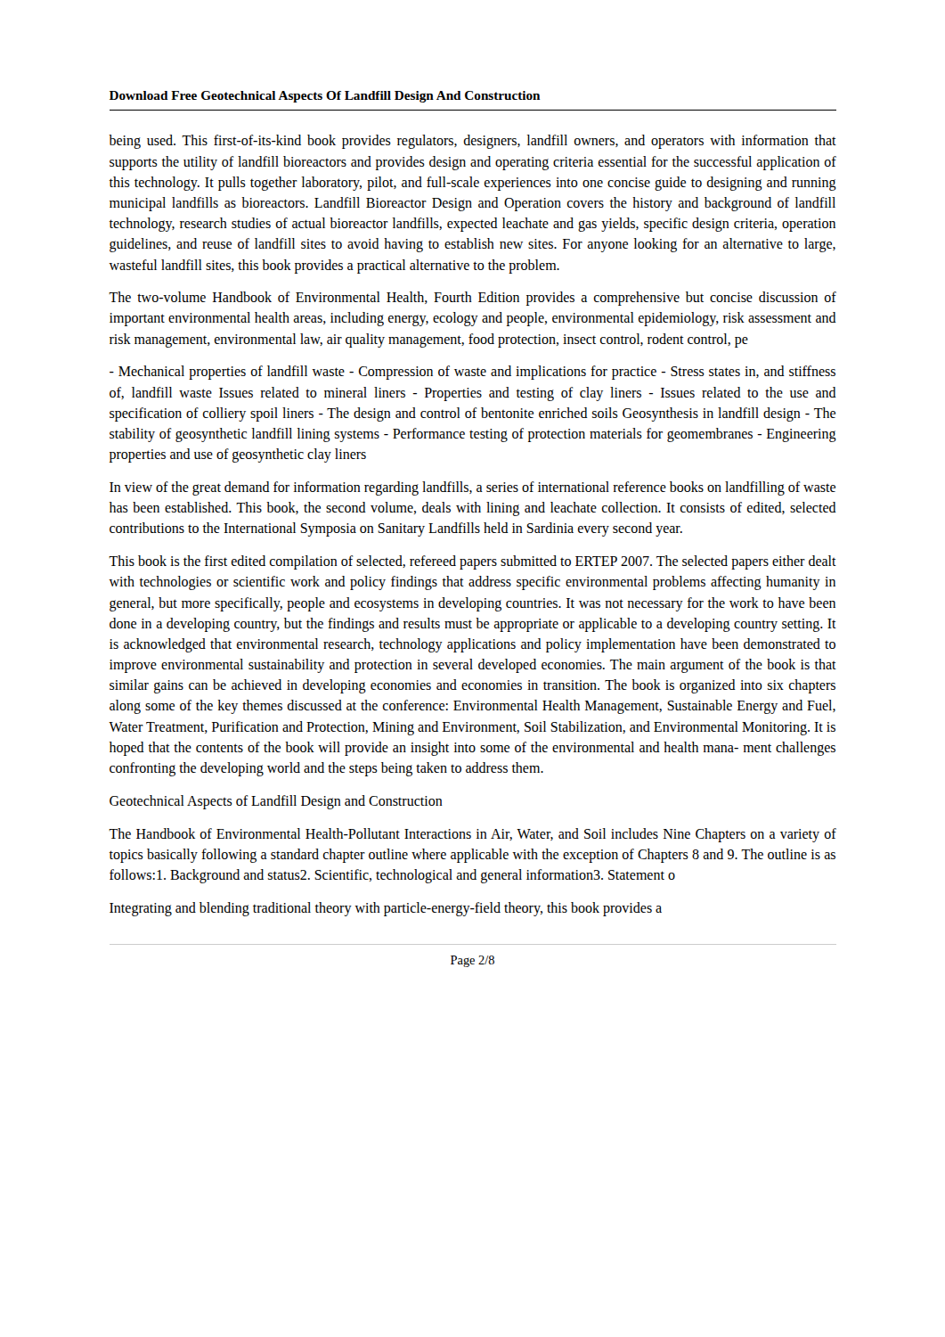Download Free Geotechnical Aspects Of Landfill Design And Construction
being used. This first-of-its-kind book provides regulators, designers, landfill owners, and operators with information that supports the utility of landfill bioreactors and provides design and operating criteria essential for the successful application of this technology. It pulls together laboratory, pilot, and full-scale experiences into one concise guide to designing and running municipal landfills as bioreactors. Landfill Bioreactor Design and Operation covers the history and background of landfill technology, research studies of actual bioreactor landfills, expected leachate and gas yields, specific design criteria, operation guidelines, and reuse of landfill sites to avoid having to establish new sites. For anyone looking for an alternative to large, wasteful landfill sites, this book provides a practical alternative to the problem.
The two-volume Handbook of Environmental Health, Fourth Edition provides a comprehensive but concise discussion of important environmental health areas, including energy, ecology and people, environmental epidemiology, risk assessment and risk management, environmental law, air quality management, food protection, insect control, rodent control, pe
- Mechanical properties of landfill waste - Compression of waste and implications for practice - Stress states in, and stiffness of, landfill waste Issues related to mineral liners - Properties and testing of clay liners - Issues related to the use and specification of colliery spoil liners - The design and control of bentonite enriched soils Geosynthesis in landfill design - The stability of geosynthetic landfill lining systems - Performance testing of protection materials for geomembranes - Engineering properties and use of geosynthetic clay liners
In view of the great demand for information regarding landfills, a series of international reference books on landfilling of waste has been established. This book, the second volume, deals with lining and leachate collection. It consists of edited, selected contributions to the International Symposia on Sanitary Landfills held in Sardinia every second year.
This book is the first edited compilation of selected, refereed papers submitted to ERTEP 2007. The selected papers either dealt with technologies or scientific work and policy findings that address specific environmental problems affecting humanity in general, but more specifically, people and ecosystems in developing countries. It was not necessary for the work to have been done in a developing country, but the findings and results must be appropriate or applicable to a developing country setting. It is acknowledged that environmental research, technology applications and policy implementation have been demonstrated to improve environmental sustainability and protection in several developed economies. The main argument of the book is that similar gains can be achieved in developing economies and economies in transition. The book is organized into six chapters along some of the key themes discussed at the conference: Environmental Health Management, Sustainable Energy and Fuel, Water Treatment, Purification and Protection, Mining and Environment, Soil Stabilization, and Environmental Monitoring. It is hoped that the contents of the book will provide an insight into some of the environmental and health mana- ment challenges confronting the developing world and the steps being taken to address them.
Geotechnical Aspects of Landfill Design and Construction
The Handbook of Environmental Health-Pollutant Interactions in Air, Water, and Soil includes Nine Chapters on a variety of topics basically following a standard chapter outline where applicable with the exception of Chapters 8 and 9. The outline is as follows:1. Background and status2. Scientific, technological and general information3. Statement o
Integrating and blending traditional theory with particle-energy-field theory, this book provides a
Page 2/8